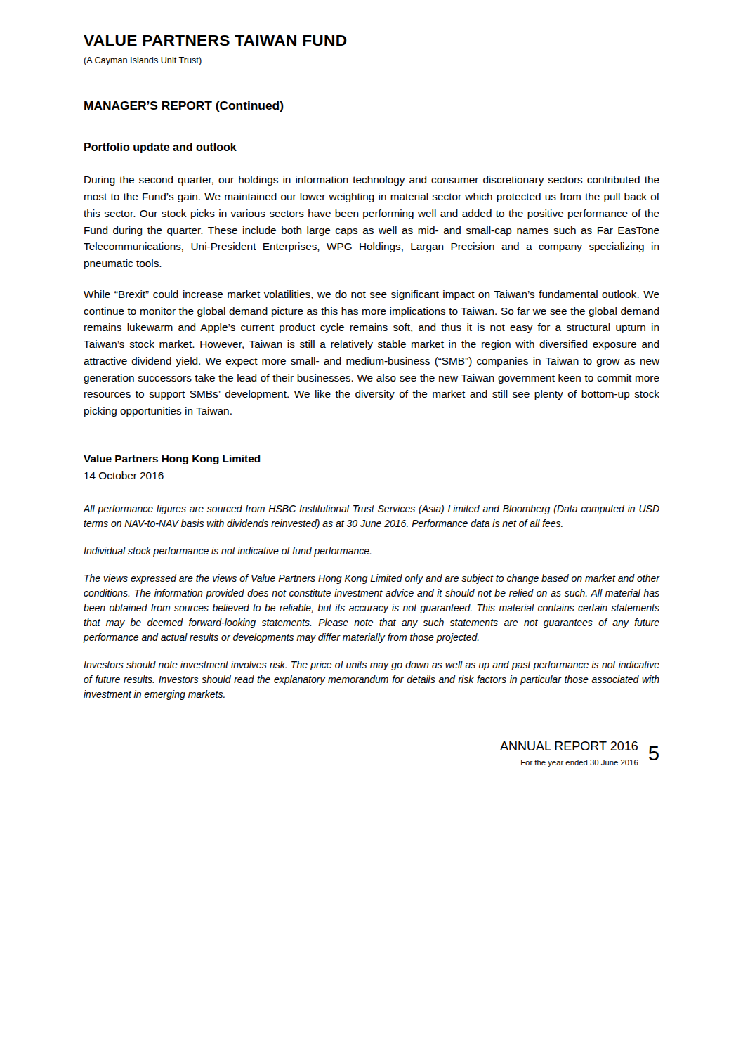VALUE PARTNERS TAIWAN FUND
(A Cayman Islands Unit Trust)
MANAGER’S REPORT (Continued)
Portfolio update and outlook
During the second quarter, our holdings in information technology and consumer discretionary sectors contributed the most to the Fund’s gain. We maintained our lower weighting in material sector which protected us from the pull back of this sector. Our stock picks in various sectors have been performing well and added to the positive performance of the Fund during the quarter. These include both large caps as well as mid- and small-cap names such as Far EasTone Telecommunications, Uni-President Enterprises, WPG Holdings, Largan Precision and a company specializing in pneumatic tools.
While “Brexit” could increase market volatilities, we do not see significant impact on Taiwan’s fundamental outlook. We continue to monitor the global demand picture as this has more implications to Taiwan. So far we see the global demand remains lukewarm and Apple’s current product cycle remains soft, and thus it is not easy for a structural upturn in Taiwan’s stock market. However, Taiwan is still a relatively stable market in the region with diversified exposure and attractive dividend yield. We expect more small- and medium-business (“SMB”) companies in Taiwan to grow as new generation successors take the lead of their businesses. We also see the new Taiwan government keen to commit more resources to support SMBs’ development. We like the diversity of the market and still see plenty of bottom-up stock picking opportunities in Taiwan.
Value Partners Hong Kong Limited
14 October 2016
All performance figures are sourced from HSBC Institutional Trust Services (Asia) Limited and Bloomberg (Data computed in USD terms on NAV-to-NAV basis with dividends reinvested) as at 30 June 2016. Performance data is net of all fees.
Individual stock performance is not indicative of fund performance.
The views expressed are the views of Value Partners Hong Kong Limited only and are subject to change based on market and other conditions. The information provided does not constitute investment advice and it should not be relied on as such. All material has been obtained from sources believed to be reliable, but its accuracy is not guaranteed. This material contains certain statements that may be deemed forward-looking statements. Please note that any such statements are not guarantees of any future performance and actual results or developments may differ materially from those projected.
Investors should note investment involves risk. The price of units may go down as well as up and past performance is not indicative of future results. Investors should read the explanatory memorandum for details and risk factors in particular those associated with investment in emerging markets.
ANNUAL REPORT 2016 For the year ended 30 June 2016
5